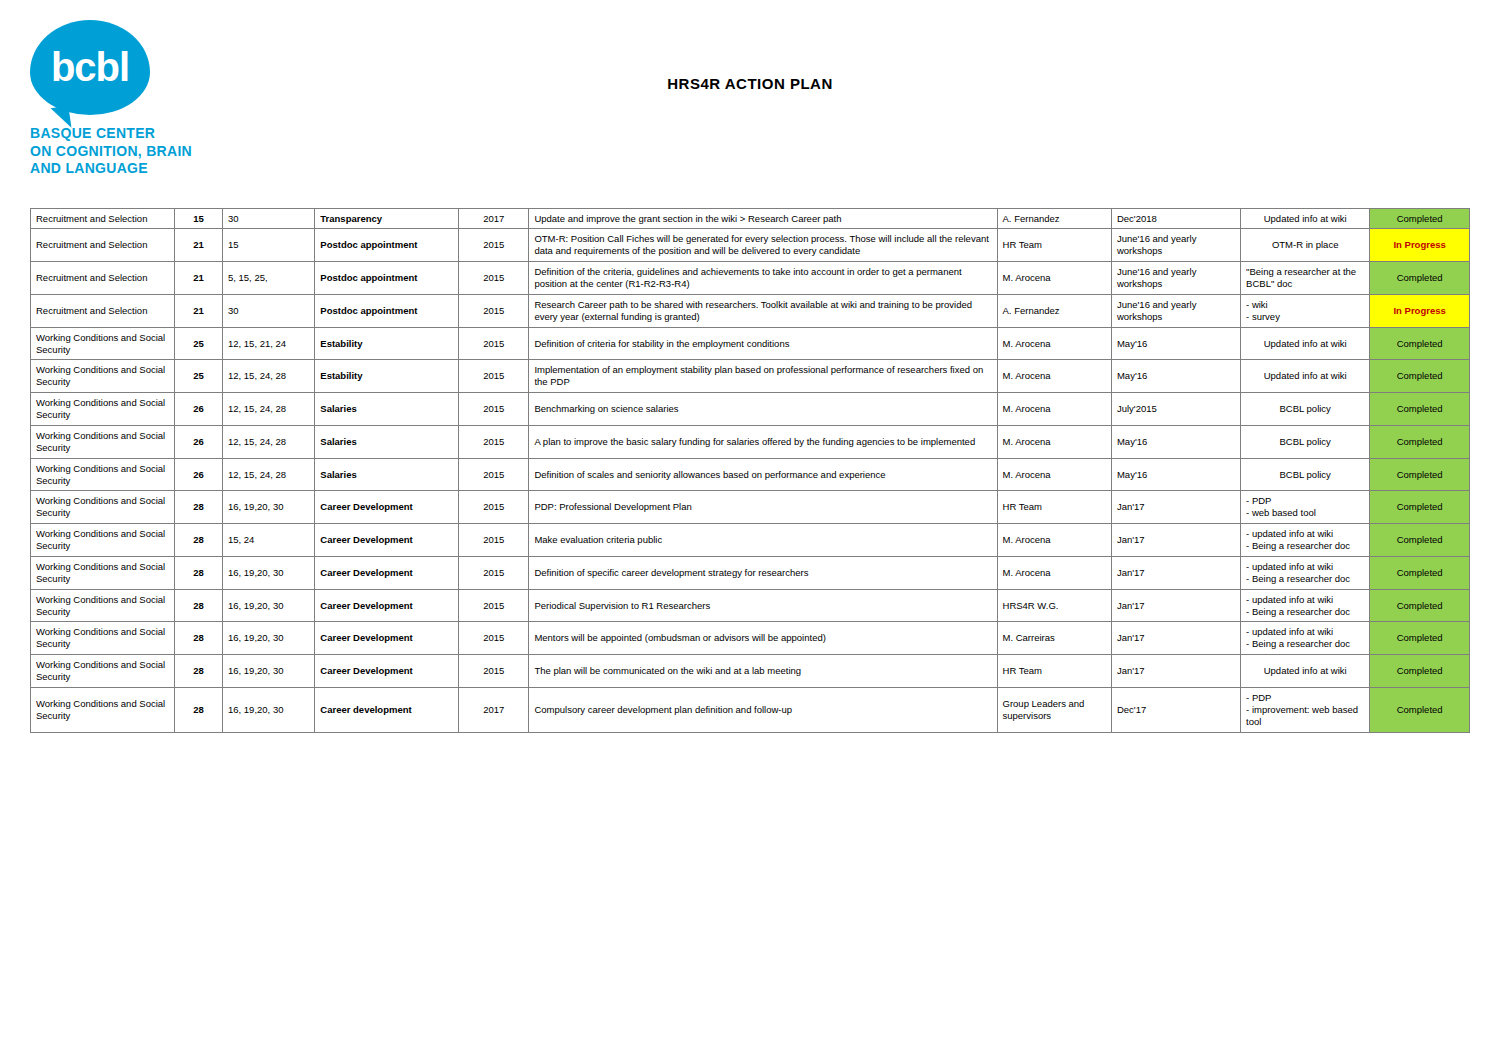bcbl
BASQUE CENTER
ON COGNITION, BRAIN
AND LANGUAGE
HRS4R ACTION PLAN
| Recruitment and Selection | 15 | 30 | Transparency | 2017 | Update and improve the grant section in the wiki > Research Career path | A. Fernandez | Dec'2018 | Updated info at wiki | Completed |
| Recruitment and Selection | 21 | 15 | Postdoc appointment | 2015 | OTM-R: Position Call Fiches will be generated for every selection process. Those will include all the relevant data and requirements of the position and will be delivered to every candidate | HR Team | June'16 and yearly workshops | OTM-R in place | In Progress |
| Recruitment and Selection | 21 | 5, 15, 25, | Postdoc appointment | 2015 | Definition of the criteria, guidelines and achievements to take into account in order to get a permanent position at the center (R1-R2-R3-R4) | M. Arocena | June'16 and yearly workshops | "Being a researcher at the BCBL" doc | Completed |
| Recruitment and Selection | 21 | 30 | Postdoc appointment | 2015 | Research Career path to be shared with researchers. Toolkit available at wiki and training to be provided every year (external funding is granted) | A. Fernandez | June'16 and yearly workshops | - wiki - survey | In Progress |
| Working Conditions and Social Security | 25 | 12, 15, 21, 24 | Estability | 2015 | Definition of criteria for stability in the employment conditions | M. Arocena | May'16 | Updated info at wiki | Completed |
| Working Conditions and Social Security | 25 | 12, 15, 24, 28 | Estability | 2015 | Implementation of an employment stability plan based on professional performance of researchers fixed on the PDP | M. Arocena | May'16 | Updated info at wiki | Completed |
| Working Conditions and Social Security | 26 | 12, 15, 24, 28 | Salaries | 2015 | Benchmarking on science salaries | M. Arocena | July'2015 | BCBL policy | Completed |
| Working Conditions and Social Security | 26 | 12, 15, 24, 28 | Salaries | 2015 | A plan to improve the basic salary funding for salaries offered by the funding agencies to be implemented | M. Arocena | May'16 | BCBL policy | Completed |
| Working Conditions and Social Security | 26 | 12, 15, 24, 28 | Salaries | 2015 | Definition of scales and seniority allowances based on performance and experience | M. Arocena | May'16 | BCBL policy | Completed |
| Working Conditions and Social Security | 28 | 16, 19,20, 30 | Career Development | 2015 | PDP: Professional Development Plan | HR Team | Jan'17 | - PDP - web based tool | Completed |
| Working Conditions and Social Security | 28 | 15, 24 | Career Development | 2015 | Make evaluation criteria public | M. Arocena | Jan'17 | - updated info at wiki - Being a researcher doc | Completed |
| Working Conditions and Social Security | 28 | 16, 19,20, 30 | Career Development | 2015 | Definition of specific career development strategy for researchers | M. Arocena | Jan'17 | - updated info at wiki - Being a researcher doc | Completed |
| Working Conditions and Social Security | 28 | 16, 19,20, 30 | Career Development | 2015 | Periodical Supervision to R1 Researchers | HRS4R W.G. | Jan'17 | - updated info at wiki - Being a researcher doc | Completed |
| Working Conditions and Social Security | 28 | 16, 19,20, 30 | Career Development | 2015 | Mentors will be appointed (ombudsman or advisors will be appointed) | M. Carreiras | Jan'17 | - updated info at wiki - Being a researcher doc | Completed |
| Working Conditions and Social Security | 28 | 16, 19,20, 30 | Career Development | 2015 | The plan will be communicated on the wiki and at a lab meeting | HR Team | Jan'17 | Updated info at wiki | Completed |
| Working Conditions and Social Security | 28 | 16, 19,20, 30 | Career development | 2017 | Compulsory career development plan definition and follow-up | Group Leaders and supervisors | Dec'17 | - PDP - improvement: web based tool | Completed |